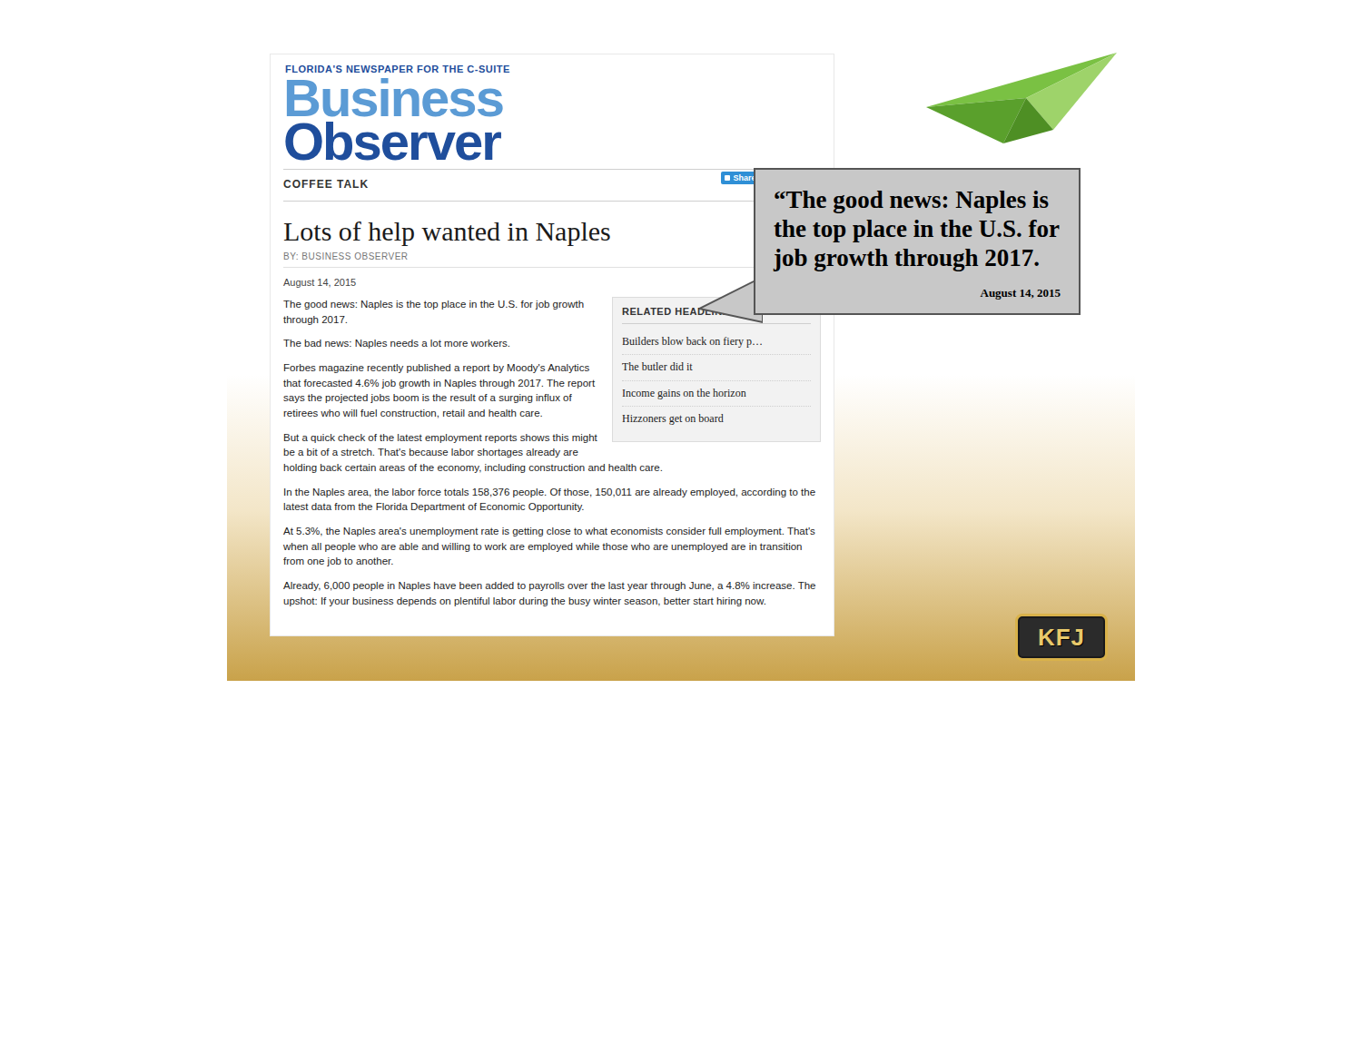FLORIDA'S NEWSPAPER FOR THE C-SUITE
Business Observer
Coffee Talk ShareThis · PRINT
Lots of help wanted in Naples
By: Business Observer
August 14, 2015
Related Headlines
Builders blow back on fiery p…
The butler did it
Income gains on the horizon
Hizzoners get on board
The good news: Naples is the top place in the U.S. for job growth through 2017.
The bad news: Naples needs a lot more workers.
Forbes magazine recently published a report by Moody's Analytics that forecasted 4.6% job growth in Naples through 2017. The report says the projected jobs boom is the result of a surging influx of retirees who will fuel construction, retail and health care.
But a quick check of the latest employment reports shows this might be a bit of a stretch. That's because labor shortages already are holding back certain areas of the economy, including construction and health care.
In the Naples area, the labor force totals 158,376 people. Of those, 150,011 are already employed, according to the latest data from the Florida Department of Economic Opportunity.
At 5.3%, the Naples area's unemployment rate is getting close to what economists consider full employment. That's when all people who are able and willing to work are employed while those who are unemployed are in transition from one job to another.
Already, 6,000 people in Naples have been added to payrolls over the last year through June, a 4.8% increase. The upshot: If your business depends on plentiful labor during the busy winter season, better start hiring now.
“The good news: Naples is the top place in the U.S. for job growth through 2017.
August 14, 2015
KFJ